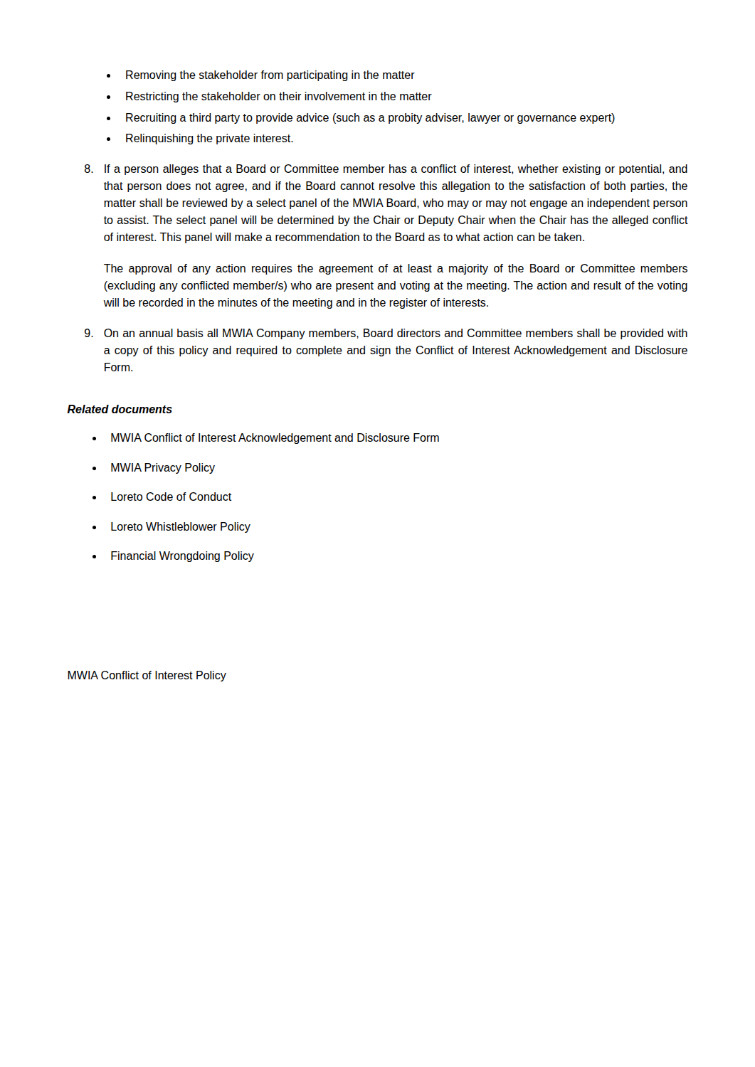Removing the stakeholder from participating in the matter
Restricting the stakeholder on their involvement in the matter
Recruiting a third party to provide advice (such as a probity adviser, lawyer or governance expert)
Relinquishing the private interest.
If a person alleges that a Board or Committee member has a conflict of interest, whether existing or potential, and that person does not agree, and if the Board cannot resolve this allegation to the satisfaction of both parties, the matter shall be reviewed by a select panel of the MWIA Board, who may or may not engage an independent person to assist. The select panel will be determined by the Chair or Deputy Chair when the Chair has the alleged conflict of interest. This panel will make a recommendation to the Board as to what action can be taken.
The approval of any action requires the agreement of at least a majority of the Board or Committee members (excluding any conflicted member/s) who are present and voting at the meeting. The action and result of the voting will be recorded in the minutes of the meeting and in the register of interests.
On an annual basis all MWIA Company members, Board directors and Committee members shall be provided with a copy of this policy and required to complete and sign the Conflict of Interest Acknowledgement and Disclosure Form.
Related documents
MWIA Conflict of Interest Acknowledgement and Disclosure Form
MWIA Privacy Policy
Loreto Code of Conduct
Loreto Whistleblower Policy
Financial Wrongdoing Policy
MWIA Conflict of Interest Policy